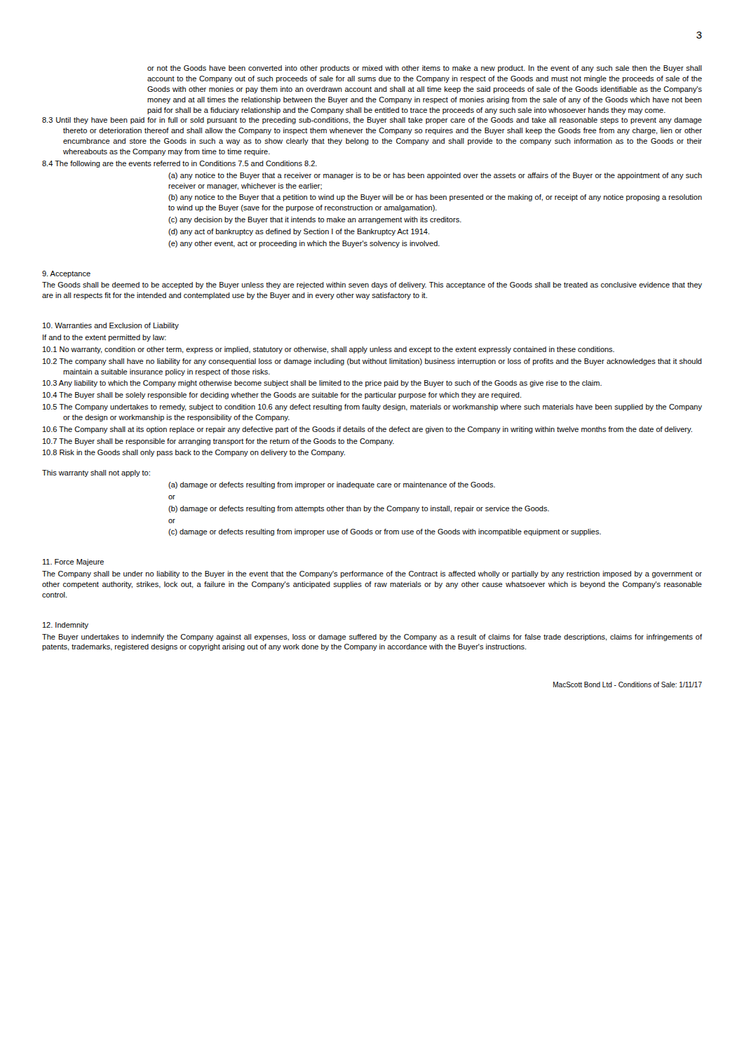3
or not the Goods have been converted into other products or mixed with other items to make a new product. In the event of any such sale then the Buyer shall account to the Company out of such proceeds of sale for all sums due to the Company in respect of the Goods and must not mingle the proceeds of sale of the Goods with other monies or pay them into an overdrawn account and shall at all time keep the said proceeds of sale of the Goods identifiable as the Company's money and at all times the relationship between the Buyer and the Company in respect of monies arising from the sale of any of the Goods which have not been paid for shall be a fiduciary relationship and the Company shall be entitled to trace the proceeds of any such sale into whosoever hands they may come.
8.3 Until they have been paid for in full or sold pursuant to the preceding sub-conditions, the Buyer shall take proper care of the Goods and take all reasonable steps to prevent any damage thereto or deterioration thereof and shall allow the Company to inspect them whenever the Company so requires and the Buyer shall keep the Goods free from any charge, lien or other encumbrance and store the Goods in such a way as to show clearly that they belong to the Company and shall provide to the company such information as to the Goods or their whereabouts as the Company may from time to time require.
8.4 The following are the events referred to in Conditions 7.5 and Conditions 8.2.
(a) any notice to the Buyer that a receiver or manager is to be or has been appointed over the assets or affairs of the Buyer or the appointment of any such receiver or manager, whichever is the earlier;
(b) any notice to the Buyer that a petition to wind up the Buyer will be or has been presented or the making of, or receipt of any notice proposing a resolution to wind up the Buyer (save for the purpose of reconstruction or amalgamation).
(c) any decision by the Buyer that it intends to make an arrangement with its creditors.
(d) any act of bankruptcy as defined by Section I of the Bankruptcy Act 1914.
(e) any other event, act or proceeding in which the Buyer's solvency is involved.
9. Acceptance
The Goods shall be deemed to be accepted by the Buyer unless they are rejected within seven days of delivery. This acceptance of the Goods shall be treated as conclusive evidence that they are in all respects fit for the intended and contemplated use by the Buyer and in every other way satisfactory to it.
10. Warranties and Exclusion of Liability
If and to the extent permitted by law:
10.1 No warranty, condition or other term, express or implied, statutory or otherwise, shall apply unless and except to the extent expressly contained in these conditions.
10.2 The company shall have no liability for any consequential loss or damage including (but without limitation) business interruption or loss of profits and the Buyer acknowledges that it should maintain a suitable insurance policy in respect of those risks.
10.3 Any liability to which the Company might otherwise become subject shall be limited to the price paid by the Buyer to such of the Goods as give rise to the claim.
10.4 The Buyer shall be solely responsible for deciding whether the Goods are suitable for the particular purpose for which they are required.
10.5 The Company undertakes to remedy, subject to condition 10.6 any defect resulting from faulty design, materials or workmanship where such materials have been supplied by the Company or the design or workmanship is the responsibility of the Company.
10.6 The Company shall at its option replace or repair any defective part of the Goods if details of the defect are given to the Company in writing within twelve months from the date of delivery.
10.7 The Buyer shall be responsible for arranging transport for the return of the Goods to the Company.
10.8 Risk in the Goods shall only pass back to the Company on delivery to the Company.
This warranty shall not apply to:
(a) damage or defects resulting from improper or inadequate care or maintenance of the Goods.
or
(b) damage or defects resulting from attempts other than by the Company to install, repair or service the Goods.
or
(c) damage or defects resulting from improper use of Goods or from use of the Goods with incompatible equipment or supplies.
11. Force Majeure
The Company shall be under no liability to the Buyer in the event that the Company's performance of the Contract is affected wholly or partially by any restriction imposed by a government or other competent authority, strikes, lock out, a failure in the Company's anticipated supplies of raw materials or by any other cause whatsoever which is beyond the Company's reasonable control.
12. Indemnity
The Buyer undertakes to indemnify the Company against all expenses, loss or damage suffered by the Company as a result of claims for false trade descriptions, claims for infringements of patents, trademarks, registered designs or copyright arising out of any work done by the Company in accordance with the Buyer's instructions.
MacScott Bond Ltd - Conditions of Sale: 1/11/17